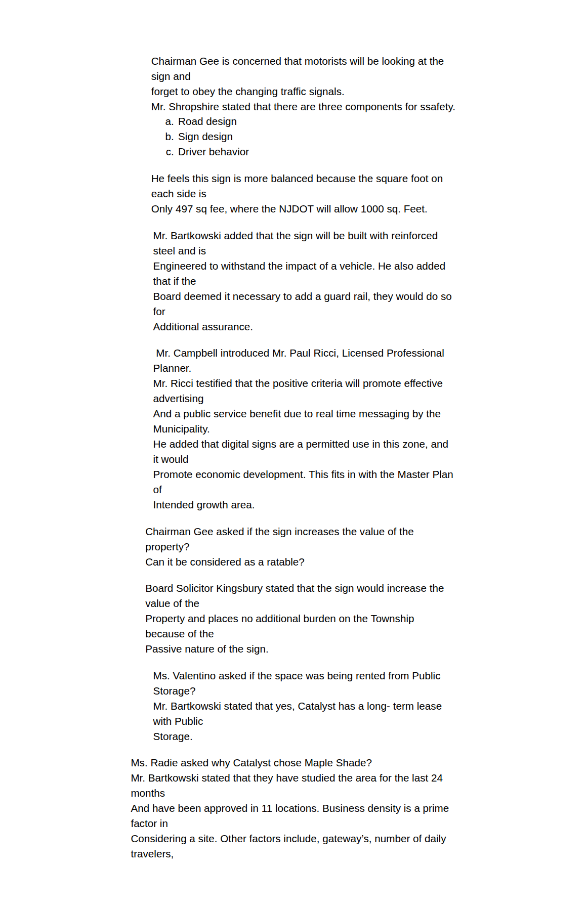Chairman Gee is concerned that motorists will be looking at the sign and
forget to obey the changing traffic signals.
Mr. Shropshire stated that there are three components for ssafety.
Road design
Sign design
Driver behavior
He feels this sign is more balanced because the square foot on each side is
Only 497 sq fee, where the NJDOT will allow 1000 sq. Feet.
Mr. Bartkowski added that the sign will be built with reinforced steel and is
Engineered to withstand the impact of a vehicle. He also added that if the
Board deemed it necessary to add a guard rail, they would do so for
Additional assurance.
Mr. Campbell introduced Mr. Paul Ricci, Licensed Professional Planner.
Mr. Ricci testified that the positive criteria will promote effective advertising
And a public service benefit due to real time messaging by the Municipality.
He added that digital signs are a permitted use in this zone, and it would
Promote economic development. This fits in with the Master Plan of
Intended growth area.
Chairman Gee asked if the sign increases the value of the property?
Can it be considered as a ratable?
Board Solicitor Kingsbury stated that the sign would increase the value of the
Property and places no additional burden on the Township because of the
Passive nature of the sign.
Ms. Valentino asked if the space was being rented from Public Storage?
Mr. Bartkowski stated that yes, Catalyst has a long- term lease with Public
Storage.
Ms. Radie asked why Catalyst chose Maple Shade?
Mr. Bartkowski stated that they have studied the area for the last 24 months
And have been approved in 11 locations. Business density is a prime factor in
Considering a site. Other factors include, gateway’s, number of daily travelers,